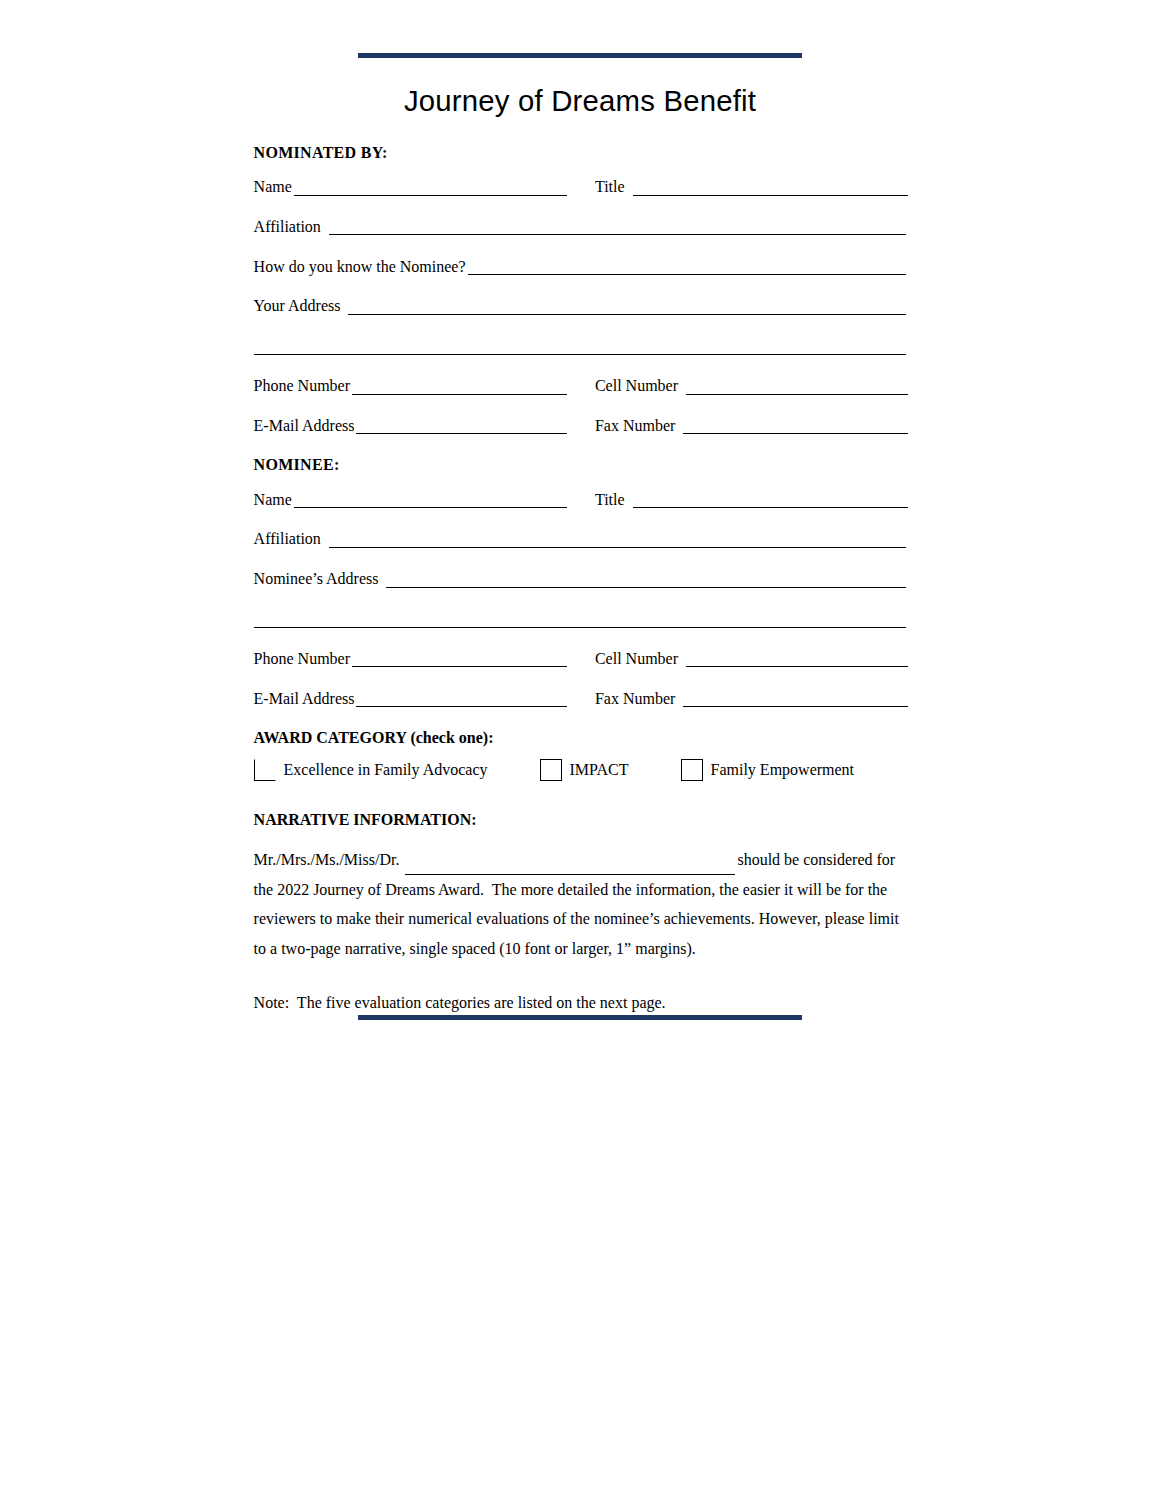Journey of Dreams Benefit
NOMINATED BY:
Name
Title
Affiliation
How do you know the Nominee?
Your Address
Phone Number
Cell Number
E-Mail Address
Fax Number
NOMINEE:
Name
Title
Affiliation
Nominee’s Address
Phone Number
Cell Number
E-Mail Address
Fax Number
AWARD CATEGORY (check one):
Excellence in Family Advocacy
IMPACT
Family Empowerment
NARRATIVE INFORMATION:
Mr./Mrs./Ms./Miss/Dr. should be considered for the 2022 Journey of Dreams Award. The more detailed the information, the easier it will be for the reviewers to make their numerical evaluations of the nominee’s achievements. However, please limit to a two-page narrative, single spaced (10 font or larger, 1” margins).
Note: The five evaluation categories are listed on the next page.